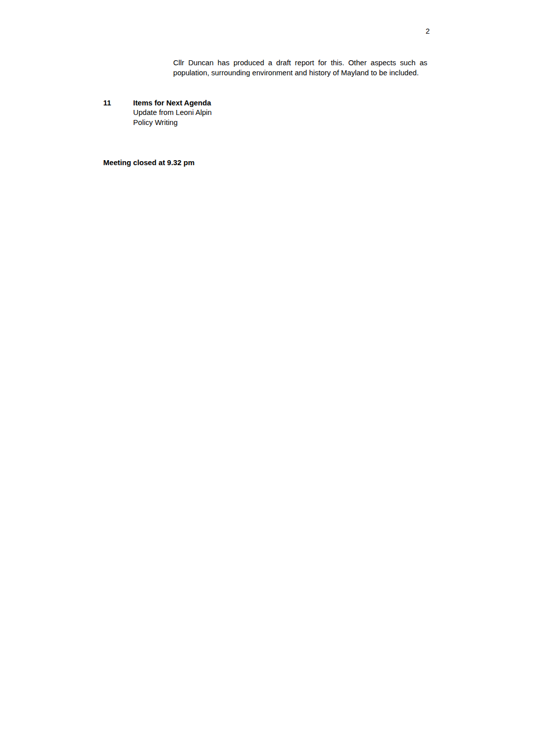2
Cllr Duncan has produced a draft report for this. Other aspects such as population, surrounding environment and history of Mayland to be included.
11
Items for Next Agenda
Update from Leoni Alpin
Policy Writing
Meeting closed at 9.32 pm